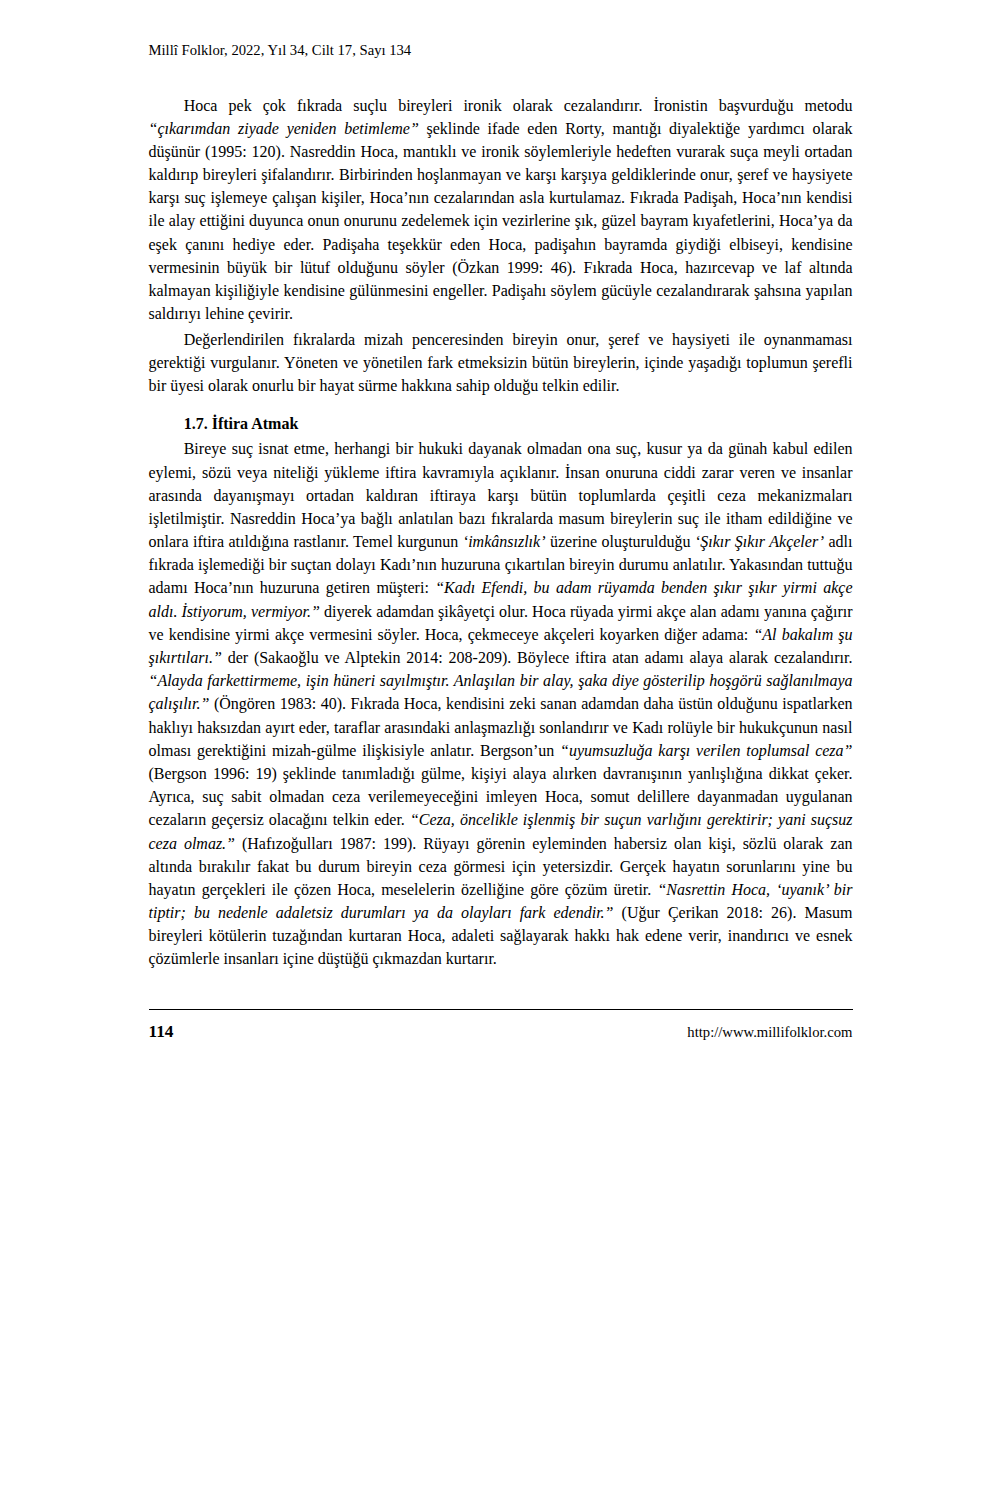Millî Folklor, 2022, Yıl 34, Cilt 17, Sayı 134
Hoca pek çok fıkrada suçlu bireyleri ironik olarak cezalandırır. İronistin başvurduğu metodu “çıkarımdan ziyade yeniden betimleme” şeklinde ifade eden Rorty, mantığı diyalektiğe yardımcı olarak düşünür (1995: 120). Nasreddin Hoca, mantıklı ve ironik söylemleriyle hedeften vurarak suça meyli ortadan kaldırıp bireyleri şifalandırır. Birbirinden hoşlanmayan ve karşı karşıya geldiklerinde onur, şeref ve haysiyete karşı suç işlemeye çalışan kişiler, Hoca’nın cezalarından asla kurtulamaz. Fıkrada Padişah, Hoca’nın kendisi ile alay ettiğini duyunca onun onurunu zedelemek için vezirlerine şık, güzel bayram kıyafetlerini, Hoca’ya da eşek çanını hediye eder. Padişaha teşekkür eden Hoca, padişahın bayramda giydiği elbiseyi, kendisine vermesinin büyük bir lütuf olduğunu söyler (Özkan 1999: 46). Fıkrada Hoca, hazırcevap ve laf altında kalmayan kişiliğiyle kendisine gülünmesini engeller. Padişahı söylem gücüyle cezalandırarak şahsına yapılan saldırıyı lehine çevirir.
Değerlendirilen fıkralarda mizah penceresinden bireyin onur, şeref ve haysiyeti ile oynanmaması gerektiği vurgulanır. Yöneten ve yönetilen fark etmeksizin bütün bireylerin, içinde yaşadığı toplumun şerefli bir üyesi olarak onurlu bir hayat sürme hakkına sahip olduğu telkin edilir.
1.7. İftira Atmak
Bireye suç isnat etme, herhangi bir hukuki dayanak olmadan ona suç, kusur ya da günah kabul edilen eylemi, sözü veya niteliği yükleme iftira kavramıyla açıklanır. İnsan onuruna ciddi zarar veren ve insanlar arasında dayanışmayı ortadan kaldıran iftiraya karşı bütün toplumlarda çeşitli ceza mekanizmaları işletilmiştir. Nasreddin Hoca’ya bağlı anlatılan bazı fıkralarda masum bireylerin suç ile itham edildiğine ve onlara iftira atıldığına rastlanır. Temel kurgunun ‘imkânsızlık’ üzerine oluşturulduğu ‘Şıkır Şıkır Akçeler’ adlı fıkrada işlemediği bir suçtan dolayı Kadı’nın huzuruna çıkartılan bireyin durumu anlatılır. Yakasından tuttuğu adamı Hoca’nın huzuruna getiren müşteri: “Kadı Efendi, bu adam rüyamda benden şıkır şıkır yirmi akçe aldı. İstiyorum, vermiyor.” diyerek adamdan şikâyetçi olur. Hoca rüyada yirmi akçe alan adamı yanına çağırır ve kendisine yirmi akçe vermesini söyler. Hoca, çekmeceye akçeleri koyarken diğer adama: “Al bakalım şu şıkırtıları.” der (Sakaoğlu ve Alptekin 2014: 208-209). Böylece iftira atan adamı alaya alarak cezalandırır. “Alayda farkettirmeme, işin hüneri sayılmıştır. Anlaşılan bir alay, şaka diye gösterilip hoşgörü sağlanılmaya çalışılır.” (Öngören 1983: 40). Fıkrada Hoca, kendisini zeki sanan adamdan daha üstün olduğunu ispatlarken haklıyı haksızdan ayırt eder, taraflar arasındaki anlaşmazlığı sonlandırır ve Kadı rolüyle bir hukukçunun nasıl olması gerektiğini mizah-gülme ilişkisiyle anlatır. Bergson’un “uyumsuzluğa karşı verilen toplumsal ceza” (Bergson 1996: 19) şeklinde tanımladığı gülme, kişiyi alaya alırken davranışının yanlışlığına dikkat çeker. Ayrıca, suç sabit olmadan ceza verilemeyeceğini imleyen Hoca, somut delillere dayanmadan uygulanan cezaların geçersiz olacağını telkin eder. “Ceza, öncelikle işlenmiş bir suçun varlığını gerektirir; yani suçsuz ceza olmaz.” (Hafızoğulları 1987: 199). Rüyayı görenin eyleminden habersiz olan kişi, sözlü olarak zan altında bırakılır fakat bu durum bireyin ceza görmesi için yetersizdir. Gerçek hayatın sorunlarını yine bu hayatın gerçekleri ile çözen Hoca, meselelerin özelliğine göre çözüm üretir. “Nasrettin Hoca, ‘uyanık’ bir tiptir; bu nedenle adaletsiz durumları ya da olayları fark edendir.” (Uğur Çerikan 2018: 26). Masum bireyleri kötülerin tuzağından kurtaran Hoca, adaleti sağlayarak hakkı hak edene verir, inandırıcı ve esnek çözümlerle insanları içine düştüğü çıkmazdan kurtarır.
114 http://www.millifolklor.com